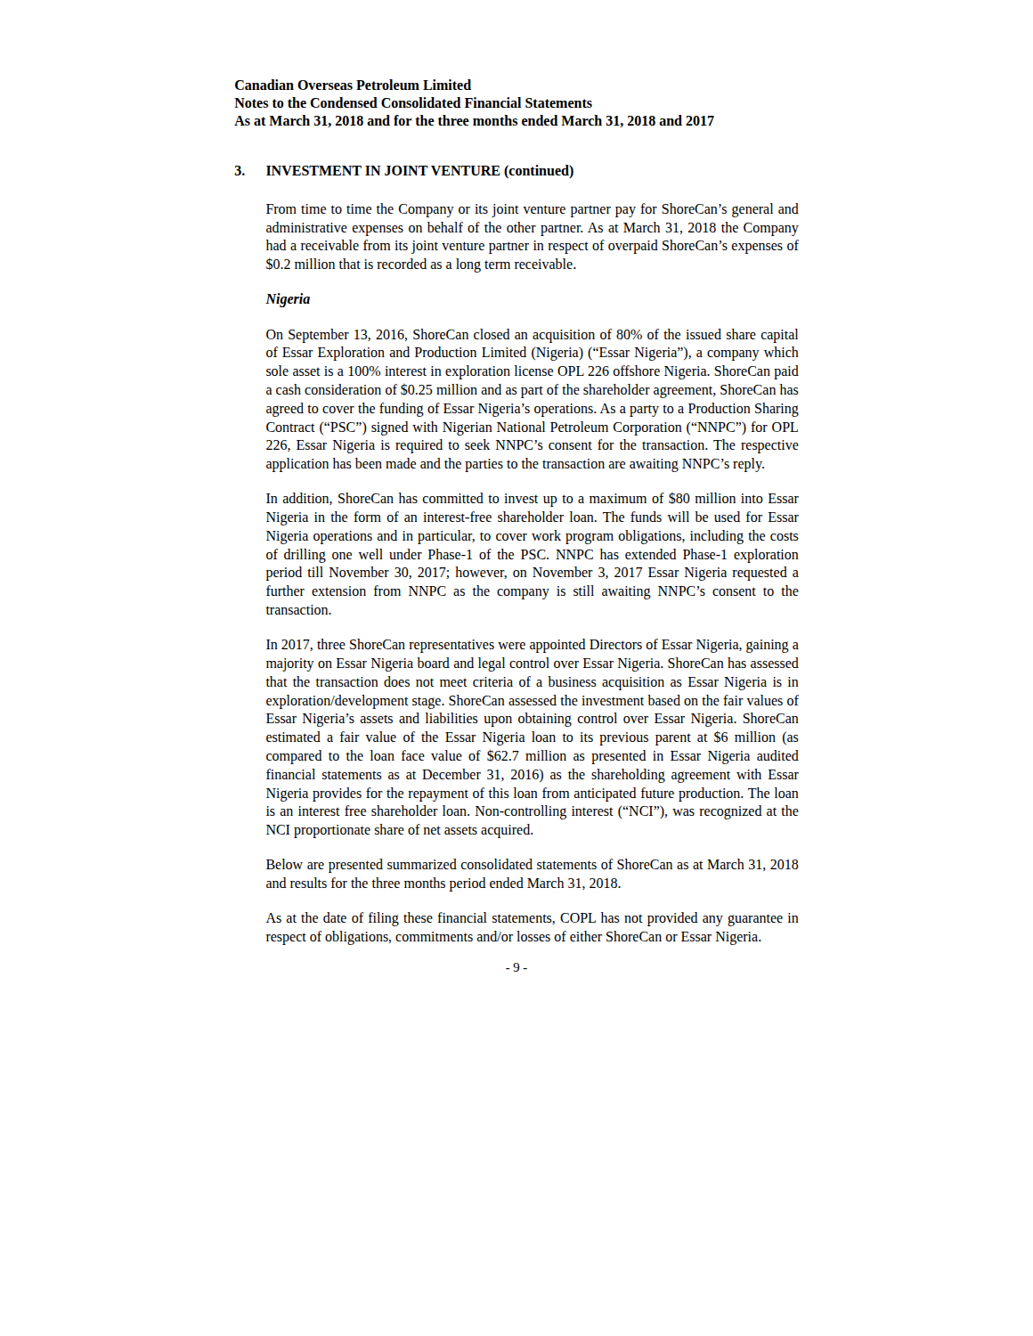Canadian Overseas Petroleum Limited
Notes to the Condensed Consolidated Financial Statements
As at March 31, 2018 and for the three months ended March 31, 2018 and 2017
3. INVESTMENT IN JOINT VENTURE (continued)
From time to time the Company or its joint venture partner pay for ShoreCan’s general and administrative expenses on behalf of the other partner. As at March 31, 2018 the Company had a receivable from its joint venture partner in respect of overpaid ShoreCan’s expenses of $0.2 million that is recorded as a long term receivable.
Nigeria
On September 13, 2016, ShoreCan closed an acquisition of 80% of the issued share capital of Essar Exploration and Production Limited (Nigeria) (“Essar Nigeria”), a company which sole asset is a 100% interest in exploration license OPL 226 offshore Nigeria. ShoreCan paid a cash consideration of $0.25 million and as part of the shareholder agreement, ShoreCan has agreed to cover the funding of Essar Nigeria’s operations. As a party to a Production Sharing Contract (“PSC”) signed with Nigerian National Petroleum Corporation (“NNPC”) for OPL 226, Essar Nigeria is required to seek NNPC’s consent for the transaction. The respective application has been made and the parties to the transaction are awaiting NNPC’s reply.
In addition, ShoreCan has committed to invest up to a maximum of $80 million into Essar Nigeria in the form of an interest-free shareholder loan. The funds will be used for Essar Nigeria operations and in particular, to cover work program obligations, including the costs of drilling one well under Phase-1 of the PSC. NNPC has extended Phase-1 exploration period till November 30, 2017; however, on November 3, 2017 Essar Nigeria requested a further extension from NNPC as the company is still awaiting NNPC’s consent to the transaction.
In 2017, three ShoreCan representatives were appointed Directors of Essar Nigeria, gaining a majority on Essar Nigeria board and legal control over Essar Nigeria. ShoreCan has assessed that the transaction does not meet criteria of a business acquisition as Essar Nigeria is in exploration/development stage. ShoreCan assessed the investment based on the fair values of Essar Nigeria’s assets and liabilities upon obtaining control over Essar Nigeria. ShoreCan estimated a fair value of the Essar Nigeria loan to its previous parent at $6 million (as compared to the loan face value of $62.7 million as presented in Essar Nigeria audited financial statements as at December 31, 2016) as the shareholding agreement with Essar Nigeria provides for the repayment of this loan from anticipated future production. The loan is an interest free shareholder loan. Non-controlling interest (“NCI”), was recognized at the NCI proportionate share of net assets acquired.
Below are presented summarized consolidated statements of ShoreCan as at March 31, 2018 and results for the three months period ended March 31, 2018.
As at the date of filing these financial statements, COPL has not provided any guarantee in respect of obligations, commitments and/or losses of either ShoreCan or Essar Nigeria.
- 9 -